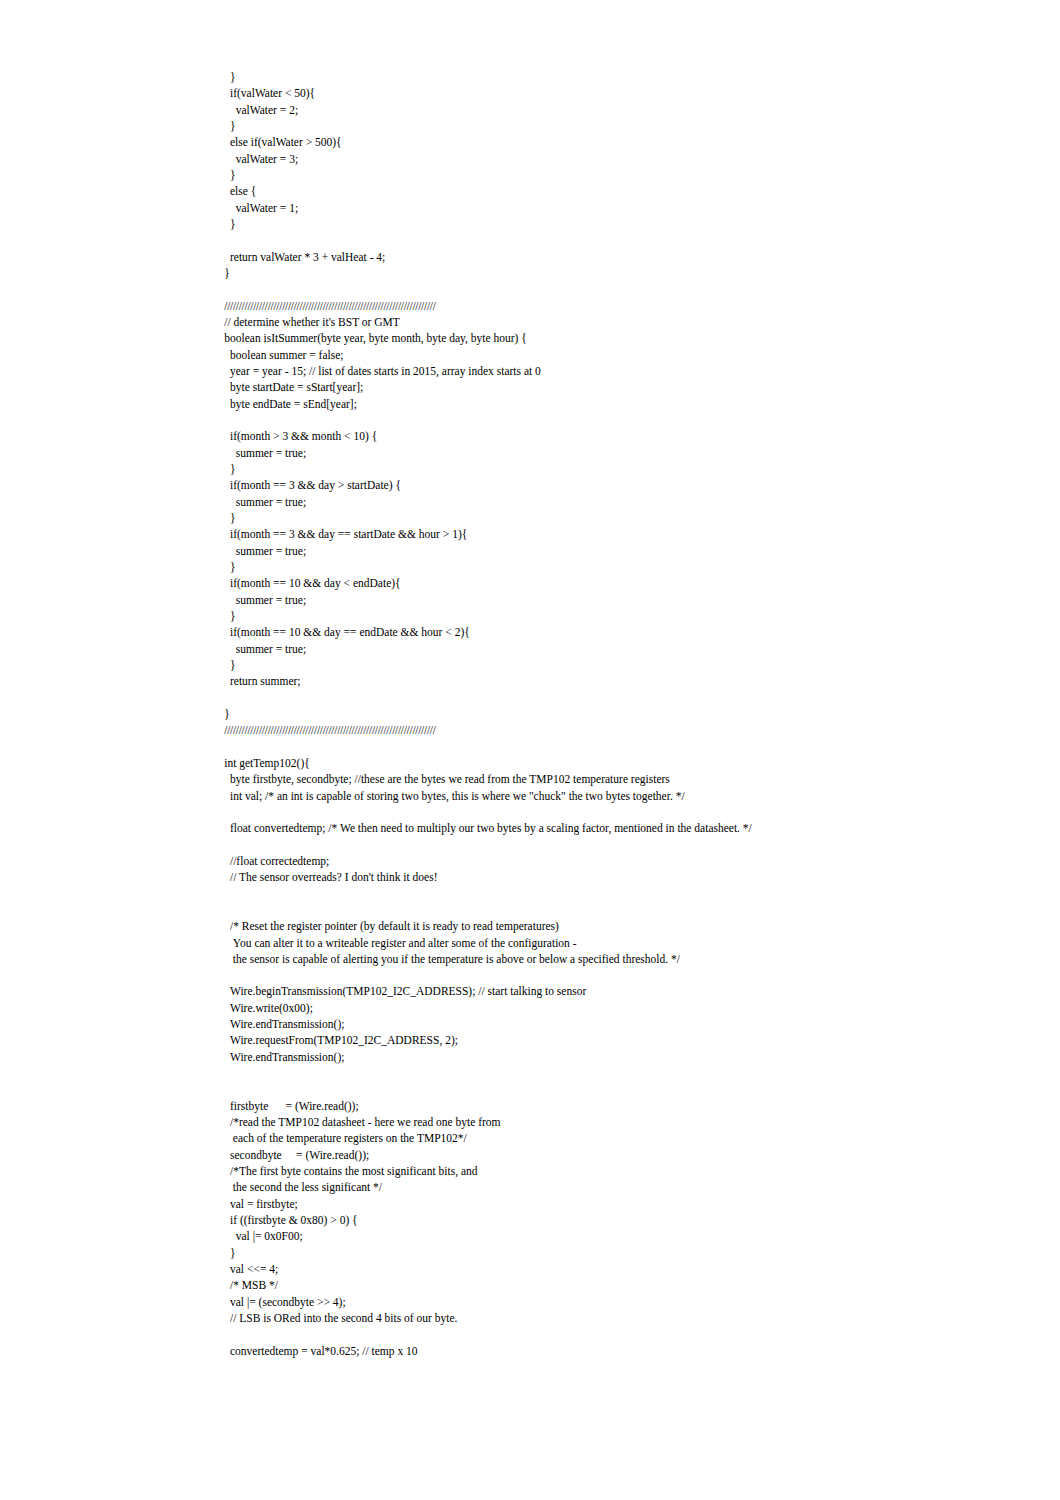}
  if(valWater < 50){
    valWater = 2;
  }
  else if(valWater > 500){
    valWater = 3;
  }
  else {
    valWater = 1;
  }

  return valWater * 3 + valHeat - 4;
}

/////////////////////////////////////////////////////////////////////////
// determine whether it's BST or GMT
boolean isItSummer(byte year, byte month, byte day, byte hour) {
  boolean summer = false;
  year = year - 15; // list of dates starts in 2015, array index starts at 0
  byte startDate = sStart[year];
  byte endDate = sEnd[year];

  if(month > 3 && month < 10) {
    summer = true;
  }
  if(month == 3 && day > startDate) {
    summer = true;
  }
  if(month == 3 && day == startDate && hour > 1){
    summer = true;
  }
  if(month == 10 && day < endDate){
    summer = true;
  }
  if(month == 10 && day == endDate && hour < 2){
    summer = true;
  }
  return summer;

}
/////////////////////////////////////////////////////////////////////////

int getTemp102(){
  byte firstbyte, secondbyte; //these are the bytes we read from the TMP102 temperature registers
  int val; /* an int is capable of storing two bytes, this is where we "chuck" the two bytes together. */

  float convertedtemp; /* We then need to multiply our two bytes by a scaling factor, mentioned in the datasheet. */

  //float correctedtemp;
  // The sensor overreads? I don't think it does!


  /* Reset the register pointer (by default it is ready to read temperatures)
   You can alter it to a writeable register and alter some of the configuration -
   the sensor is capable of alerting you if the temperature is above or below a specified threshold. */

  Wire.beginTransmission(TMP102_I2C_ADDRESS); // start talking to sensor
  Wire.write(0x00);
  Wire.endTransmission();
  Wire.requestFrom(TMP102_I2C_ADDRESS, 2);
  Wire.endTransmission();


  firstbyte      = (Wire.read());
  /*read the TMP102 datasheet - here we read one byte from
   each of the temperature registers on the TMP102*/
  secondbyte     = (Wire.read());
  /*The first byte contains the most significant bits, and
   the second the less significant */
  val = firstbyte;
  if ((firstbyte & 0x80) > 0) {
    val |= 0x0F00;
  }
  val <<= 4;
  /* MSB */
  val |= (secondbyte >> 4);
  // LSB is ORed into the second 4 bits of our byte.

  convertedtemp = val*0.625; // temp x 10